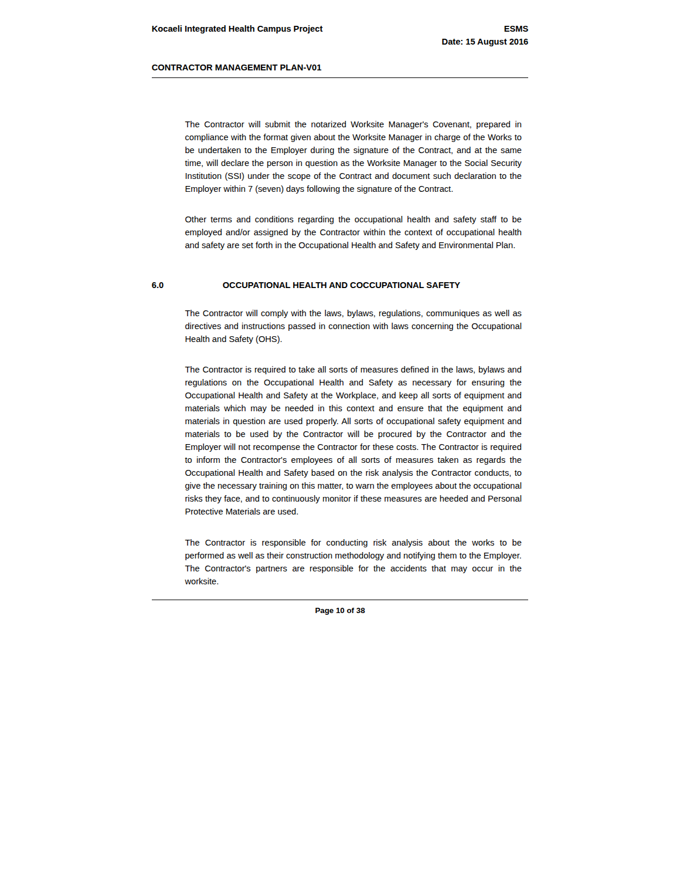Kocaeli Integrated Health Campus Project
ESMS
Date: 15 August 2016
CONTRACTOR MANAGEMENT PLAN-V01
The Contractor will submit the notarized Worksite Manager's Covenant, prepared in compliance with the format given about the Worksite Manager in charge of the Works to be undertaken to the Employer during the signature of the Contract, and at the same time, will declare the person in question as the Worksite Manager to the Social Security Institution (SSI) under the scope of the Contract and document such declaration to the Employer within 7 (seven) days following the signature of the Contract.
Other terms and conditions regarding the occupational health and safety staff to be employed and/or assigned by the Contractor within the context of occupational health and safety are set forth in the Occupational Health and Safety and Environmental Plan.
6.0
OCCUPATIONAL HEALTH AND COCCUPATIONAL SAFETY
The Contractor will comply with the laws, bylaws, regulations, communiques as well as directives and instructions passed in connection with laws concerning the Occupational Health and Safety (OHS).
The Contractor is required to take all sorts of measures defined in the laws, bylaws and regulations on the Occupational Health and Safety as necessary for ensuring the Occupational Health and Safety at the Workplace, and keep all sorts of equipment and materials which may be needed in this context and ensure that the equipment and materials in question are used properly. All sorts of occupational safety equipment and materials to be used by the Contractor will be procured by the Contractor and the Employer will not recompense the Contractor for these costs. The Contractor is required to inform the Contractor's employees of all sorts of measures taken as regards the Occupational Health and Safety based on the risk analysis the Contractor conducts, to give the necessary training on this matter, to warn the employees about the occupational risks they face, and to continuously monitor if these measures are heeded and Personal Protective Materials are used.
The Contractor is responsible for conducting risk analysis about the works to be performed as well as their construction methodology and notifying them to the Employer. The Contractor's partners are responsible for the accidents that may occur in the worksite.
Page 10 of 38